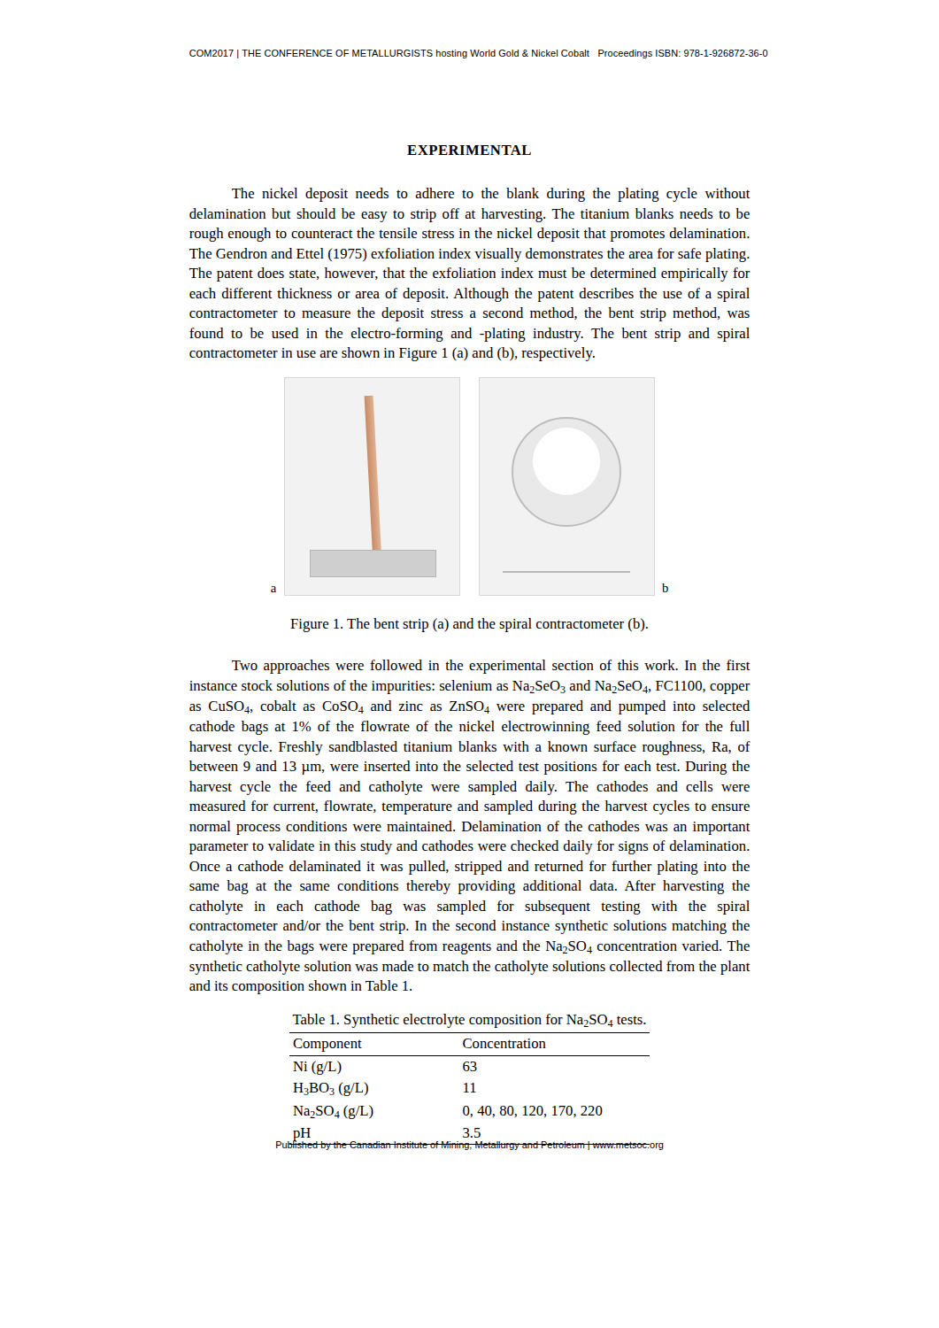COM2017 | THE CONFERENCE OF METALLURGISTS hosting World Gold & Nickel Cobalt Proceedings ISBN: 978-1-926872-36-0
EXPERIMENTAL
The nickel deposit needs to adhere to the blank during the plating cycle without delamination but should be easy to strip off at harvesting. The titanium blanks needs to be rough enough to counteract the tensile stress in the nickel deposit that promotes delamination. The Gendron and Ettel (1975) exfoliation index visually demonstrates the area for safe plating. The patent does state, however, that the exfoliation index must be determined empirically for each different thickness or area of deposit. Although the patent describes the use of a spiral contractometer to measure the deposit stress a second method, the bent strip method, was found to be used in the electro-forming and -plating industry. The bent strip and spiral contractometer in use are shown in Figure 1 (a) and (b), respectively.
a
b
Figure 1. The bent strip (a) and the spiral contractometer (b).
Two approaches were followed in the experimental section of this work. In the first instance stock solutions of the impurities: selenium as Na2SeO3 and Na2SeO4, FC1100, copper as CuSO4, cobalt as CoSO4 and zinc as ZnSO4 were prepared and pumped into selected cathode bags at 1% of the flowrate of the nickel electrowinning feed solution for the full harvest cycle. Freshly sandblasted titanium blanks with a known surface roughness, Ra, of between 9 and 13 µm, were inserted into the selected test positions for each test. During the harvest cycle the feed and catholyte were sampled daily. The cathodes and cells were measured for current, flowrate, temperature and sampled during the harvest cycles to ensure normal process conditions were maintained. Delamination of the cathodes was an important parameter to validate in this study and cathodes were checked daily for signs of delamination. Once a cathode delaminated it was pulled, stripped and returned for further plating into the same bag at the same conditions thereby providing additional data. After harvesting the catholyte in each cathode bag was sampled for subsequent testing with the spiral contractometer and/or the bent strip. In the second instance synthetic solutions matching the catholyte in the bags were prepared from reagents and the Na2SO4 concentration varied. The synthetic catholyte solution was made to match the catholyte solutions collected from the plant and its composition shown in Table 1.
Table 1. Synthetic electrolyte composition for Na 2 SO 4 tests.
| Component | Concentration |
| --- | --- |
| Ni (g/L) | 63 |
| H 3 BO 3 (g/L) | 11 |
| Na 2 SO 4 (g/L) | 0, 40, 80, 120, 170, 220 |
| pH | 3.5 |
Published by the Canadian Institute of Mining, Metallurgy and Petroleum | www.metsoc.org